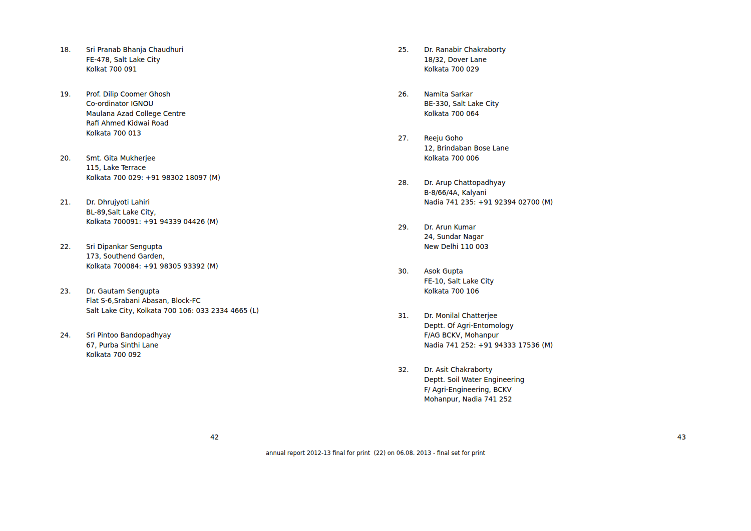18
Sri Pranab Bhanja Chaudhuri
FE-478, Salt Lake City
Kolkat 700 091
19
Prof. Dilip Coomer Ghosh
Co-ordinator IGNOU
Maulana Azad College Centre
Rafi Ahmed Kidwai Road
Kolkata 700 013
20
Smt. Gita Mukherjee
115, Lake Terrace
Kolkata 700 029: +91 98302 18097 (M)
21
Dr. Dhrujyoti Lahiri
BL-89,Salt Lake City,
Kolkata 700091: +91 94339 04426 (M)
22
Sri Dipankar Sengupta
173, Southend Garden,
Kolkata 700084: +91 98305 93392 (M)
23
Dr. Gautam Sengupta
Flat S-6,Srabani Abasan, Block-FC
Salt Lake City, Kolkata 700 106: 033 2334 4665 (L)
24
Sri Pintoo Bandopadhyay
67, Purba Sinthi Lane
Kolkata 700 092
25
Dr. Ranabir Chakraborty
18/32, Dover Lane
Kolkata 700 029
26
Namita Sarkar
BE-330, Salt Lake City
Kolkata 700 064
27
Reeju Goho
12, Brindaban Bose Lane
Kolkata 700 006
28
Dr. Arup Chattopadhyay
B-8/66/4A, Kalyani
Nadia 741 235: +91 92394 02700 (M)
29
Dr. Arun Kumar
24, Sundar Nagar
New Delhi 110 003
30
Asok Gupta
FE-10, Salt Lake City
Kolkata 700 106
31
Dr. Monilal Chatterjee
Deptt. Of Agri-Entomology
F/AG BCKV, Mohanpur
Nadia 741 252: +91 94333 17536 (M)
32
Dr. Asit Chakraborty
Deptt. Soil Water Engineering
F/ Agri-Engineering, BCKV
Mohanpur, Nadia 741 252
42 43
annual report 2012-13 final for print (22) on 06.08. 2013 - final set for print